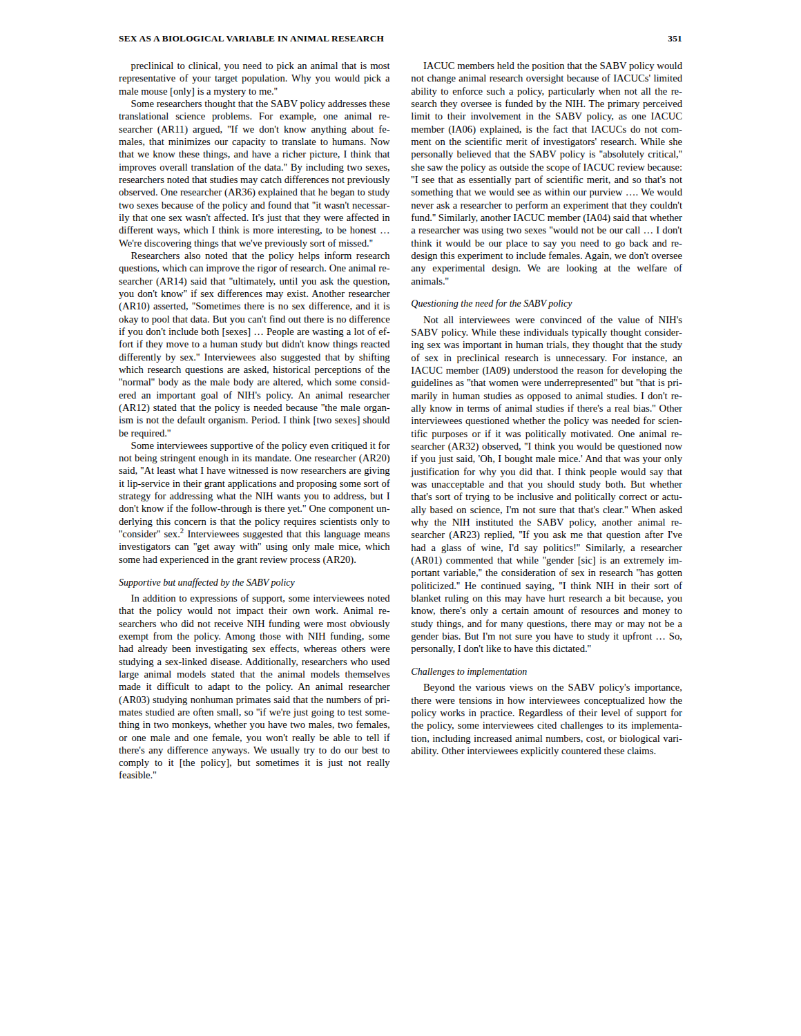Sex as a Biological Variable in Animal Research 351
preclinical to clinical, you need to pick an animal that is most representative of your target population. Why you would pick a male mouse [only] is a mystery to me.''
Some researchers thought that the SABV policy addresses these translational science problems. For example, one animal researcher (AR11) argued, ''If we don't know anything about females, that minimizes our capacity to translate to humans. Now that we know these things, and have a richer picture, I think that improves overall translation of the data.'' By including two sexes, researchers noted that studies may catch differences not previously observed. One researcher (AR36) explained that he began to study two sexes because of the policy and found that ''it wasn't necessarily that one sex wasn't affected. It's just that they were affected in different ways, which I think is more interesting, to be honest … We're discovering things that we've previously sort of missed.''
Researchers also noted that the policy helps inform research questions, which can improve the rigor of research. One animal researcher (AR14) said that ''ultimately, until you ask the question, you don't know'' if sex differences may exist. Another researcher (AR10) asserted, ''Sometimes there is no sex difference, and it is okay to pool that data. But you can't find out there is no difference if you don't include both [sexes] … People are wasting a lot of effort if they move to a human study but didn't know things reacted differently by sex.'' Interviewees also suggested that by shifting which research questions are asked, historical perceptions of the ''normal'' body as the male body are altered, which some considered an important goal of NIH's policy. An animal researcher (AR12) stated that the policy is needed because ''the male organism is not the default organism. Period. I think [two sexes] should be required.''
Some interviewees supportive of the policy even critiqued it for not being stringent enough in its mandate. One researcher (AR20) said, ''At least what I have witnessed is now researchers are giving it lip-service in their grant applications and proposing some sort of strategy for addressing what the NIH wants you to address, but I don't know if the follow-through is there yet.'' One component underlying this concern is that the policy requires scientists only to ''consider'' sex.2 Interviewees suggested that this language means investigators can ''get away with'' using only male mice, which some had experienced in the grant review process (AR20).
Supportive but unaffected by the SABV policy
In addition to expressions of support, some interviewees noted that the policy would not impact their own work. Animal researchers who did not receive NIH funding were most obviously exempt from the policy. Among those with NIH funding, some had already been investigating sex effects, whereas others were studying a sex-linked disease. Additionally, researchers who used large animal models stated that the animal models themselves made it difficult to adapt to the policy. An animal researcher (AR03) studying nonhuman primates said that the numbers of primates studied are often small, so ''if we're just going to test something in two monkeys, whether you have two males, two females, or one male and one female, you won't really be able to tell if there's any difference anyways. We usually try to do our best to comply to it [the policy], but sometimes it is just not really feasible.''
IACUC members held the position that the SABV policy would not change animal research oversight because of IACUCs' limited ability to enforce such a policy, particularly when not all the research they oversee is funded by the NIH. The primary perceived limit to their involvement in the SABV policy, as one IACUC member (IA06) explained, is the fact that IACUCs do not comment on the scientific merit of investigators' research. While she personally believed that the SABV policy is ''absolutely critical,'' she saw the policy as outside the scope of IACUC review because: ''I see that as essentially part of scientific merit, and so that's not something that we would see as within our purview …. We would never ask a researcher to perform an experiment that they couldn't fund.'' Similarly, another IACUC member (IA04) said that whether a researcher was using two sexes ''would not be our call … I don't think it would be our place to say you need to go back and redesign this experiment to include females. Again, we don't oversee any experimental design. We are looking at the welfare of animals.''
Questioning the need for the SABV policy
Not all interviewees were convinced of the value of NIH's SABV policy. While these individuals typically thought considering sex was important in human trials, they thought that the study of sex in preclinical research is unnecessary. For instance, an IACUC member (IA09) understood the reason for developing the guidelines as ''that women were underrepresented'' but ''that is primarily in human studies as opposed to animal studies. I don't really know in terms of animal studies if there's a real bias.'' Other interviewees questioned whether the policy was needed for scientific purposes or if it was politically motivated. One animal researcher (AR32) observed, ''I think you would be questioned now if you just said, 'Oh, I bought male mice.' And that was your only justification for why you did that. I think people would say that was unacceptable and that you should study both. But whether that's sort of trying to be inclusive and politically correct or actually based on science, I'm not sure that that's clear.'' When asked why the NIH instituted the SABV policy, another animal researcher (AR23) replied, ''If you ask me that question after I've had a glass of wine, I'd say politics!'' Similarly, a researcher (AR01) commented that while ''gender [sic] is an extremely important variable,'' the consideration of sex in research ''has gotten politicized.'' He continued saying, ''I think NIH in their sort of blanket ruling on this may have hurt research a bit because, you know, there's only a certain amount of resources and money to study things, and for many questions, there may or may not be a gender bias. But I'm not sure you have to study it upfront … So, personally, I don't like to have this dictated.''
Challenges to implementation
Beyond the various views on the SABV policy's importance, there were tensions in how interviewees conceptualized how the policy works in practice. Regardless of their level of support for the policy, some interviewees cited challenges to its implementation, including increased animal numbers, cost, or biological variability. Other interviewees explicitly countered these claims.